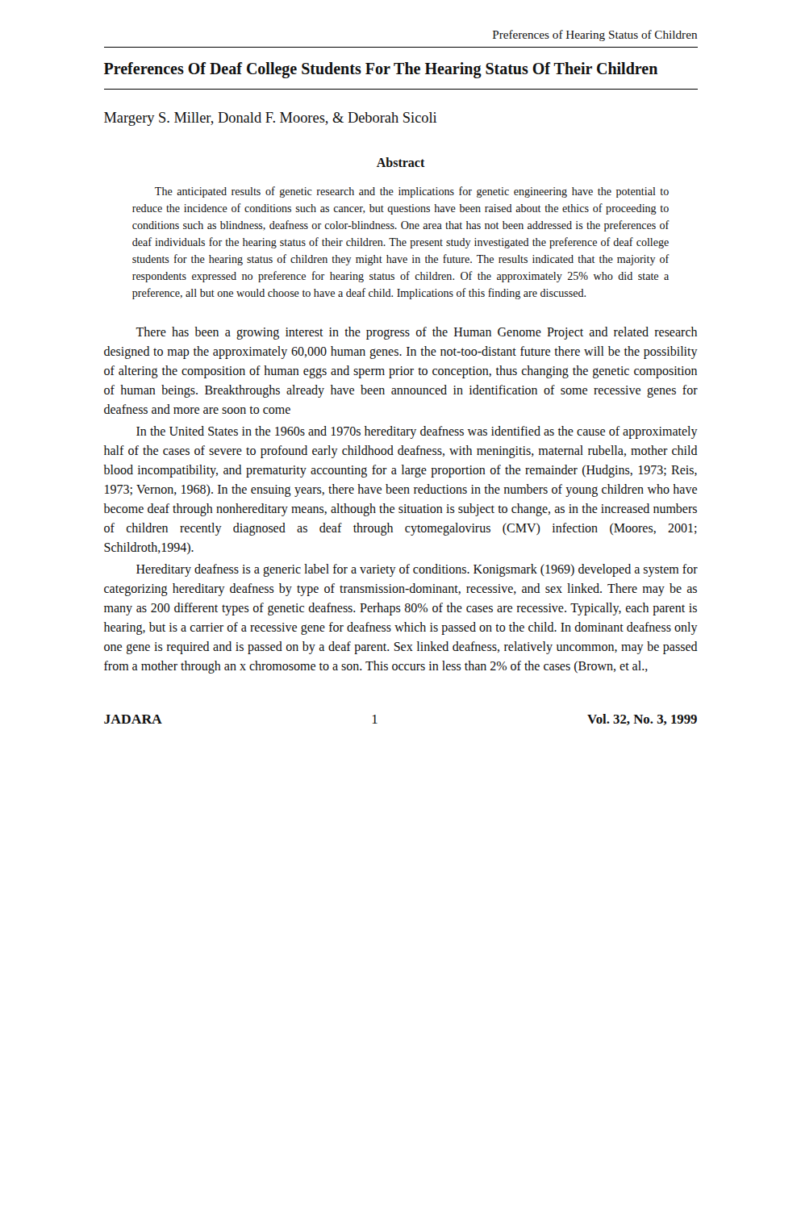Preferences of Hearing Status of Children
Preferences Of Deaf College Students For The Hearing Status Of Their Children
Margery S. Miller, Donald F. Moores, & Deborah Sicoli
Abstract
The anticipated results of genetic research and the implications for genetic engineering have the potential to reduce the incidence of conditions such as cancer, but questions have been raised about the ethics of proceeding to conditions such as blindness, deafness or color-blindness. One area that has not been addressed is the preferences of deaf individuals for the hearing status of their children. The present study investigated the preference of deaf college students for the hearing status of children they might have in the future. The results indicated that the majority of respondents expressed no preference for hearing status of children. Of the approximately 25% who did state a preference, all but one would choose to have a deaf child. Implications of this finding are discussed.
There has been a growing interest in the progress of the Human Genome Project and related research designed to map the approximately 60,000 human genes. In the not-too-distant future there will be the possibility of altering the composition of human eggs and sperm prior to conception, thus changing the genetic composition of human beings. Breakthroughs already have been announced in identification of some recessive genes for deafness and more are soon to come
In the United States in the 1960s and 1970s hereditary deafness was identified as the cause of approximately half of the cases of severe to profound early childhood deafness, with meningitis, maternal rubella, mother child blood incompatibility, and prematurity accounting for a large proportion of the remainder (Hudgins, 1973; Reis, 1973; Vernon, 1968). In the ensuing years, there have been reductions in the numbers of young children who have become deaf through nonhereditary means, although the situation is subject to change, as in the increased numbers of children recently diagnosed as deaf through cytomegalovirus (CMV) infection (Moores, 2001; Schildroth,1994).
Hereditary deafness is a generic label for a variety of conditions. Konigsmark (1969) developed a system for categorizing hereditary deafness by type of transmission-dominant, recessive, and sex linked. There may be as many as 200 different types of genetic deafness. Perhaps 80% of the cases are recessive. Typically, each parent is hearing, but is a carrier of a recessive gene for deafness which is passed on to the child. In dominant deafness only one gene is required and is passed on by a deaf parent. Sex linked deafness, relatively uncommon, may be passed from a mother through an x chromosome to a son. This occurs in less than 2% of the cases (Brown, et al.,
JADARA 1 Vol. 32, No. 3, 1999